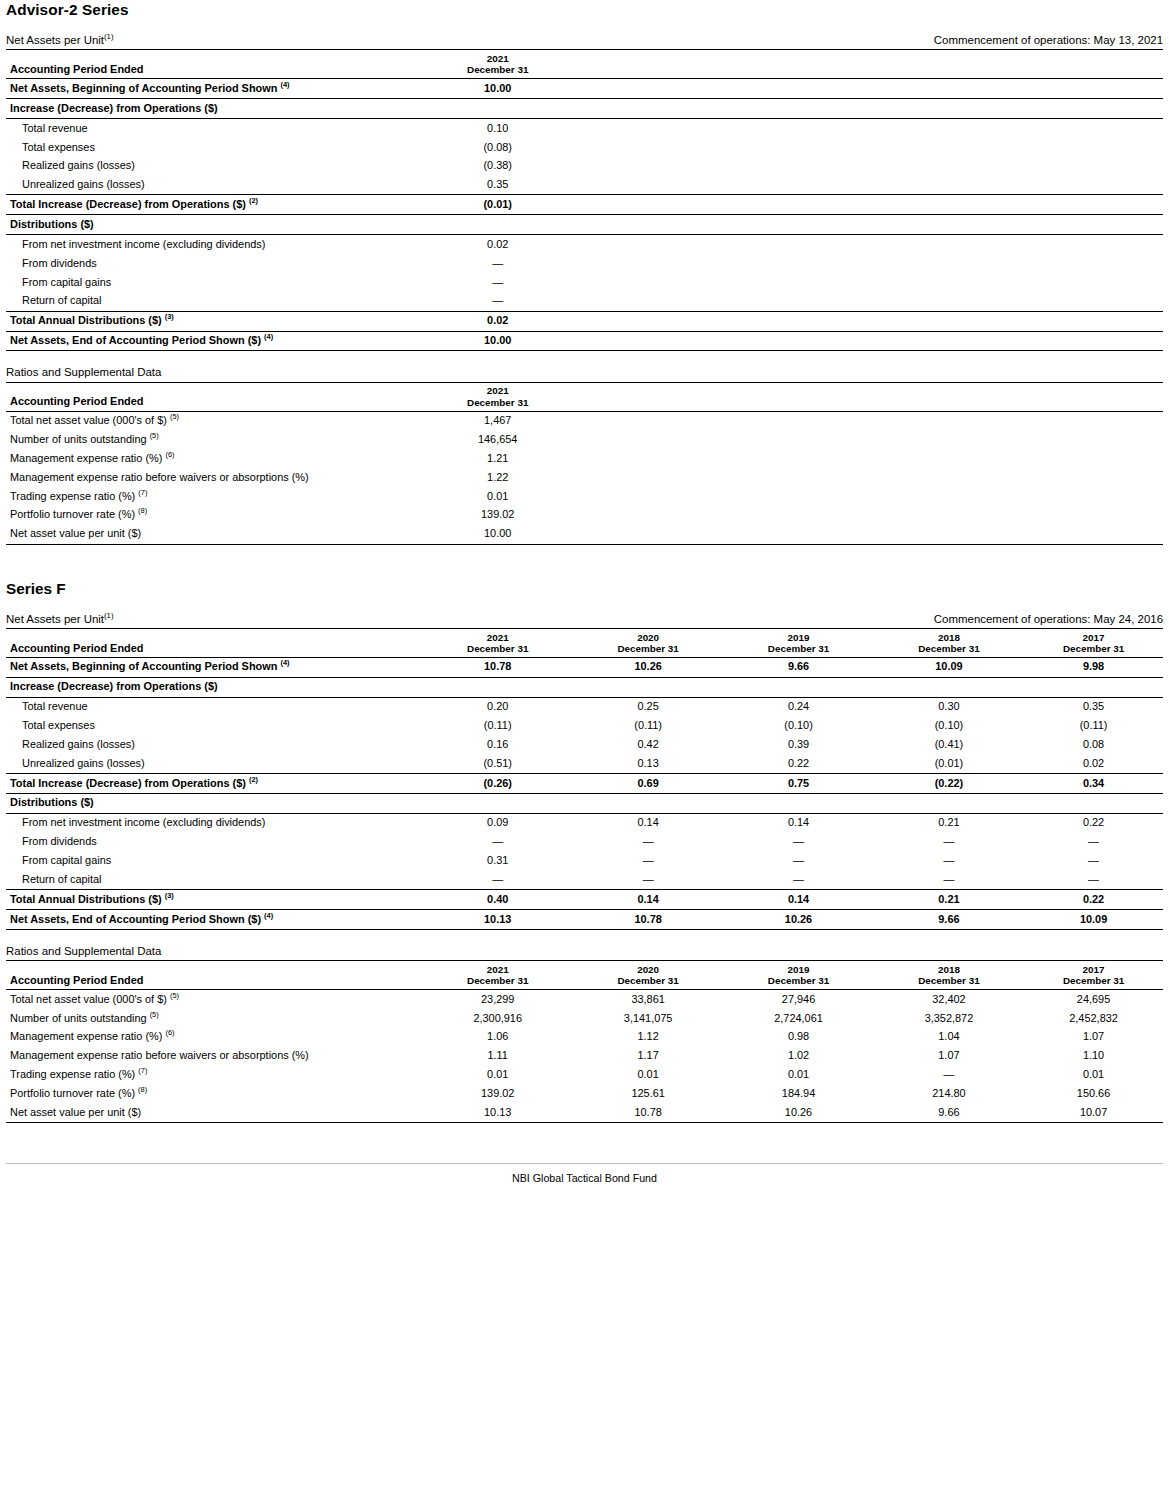Advisor-2 Series
Net Assets per Unit(1)
Commencement of operations: May 13, 2021
| Accounting Period Ended | 2021 December 31 | | | | |
| --- | --- | --- | --- | --- | --- |
| Net Assets, Beginning of Accounting Period Shown (4) | 10.00 | | | | |
| Increase (Decrease) from Operations ($) | | | | | |
| Total revenue | 0.10 | | | | |
| Total expenses | (0.08) | | | | |
| Realized gains (losses) | (0.38) | | | | |
| Unrealized gains (losses) | 0.35 | | | | |
| Total Increase (Decrease) from Operations ($) (2) | (0.01) | | | | |
| Distributions ($) | | | | | |
| From net investment income (excluding dividends) | 0.02 | | | | |
| From dividends | — | | | | |
| From capital gains | — | | | | |
| Return of capital | — | | | | |
| Total Annual Distributions ($) (3) | 0.02 | | | | |
| Net Assets, End of Accounting Period Shown ($) (4) | 10.00 | | | | |
Ratios and Supplemental Data
| Accounting Period Ended | 2021 December 31 | | | | |
| --- | --- | --- | --- | --- | --- |
| Total net asset value (000's of $) (5) | 1,467 | | | | |
| Number of units outstanding (5) | 146,654 | | | | |
| Management expense ratio (%) (6) | 1.21 | | | | |
| Management expense ratio before waivers or absorptions (%) | 1.22 | | | | |
| Trading expense ratio (%) (7) | 0.01 | | | | |
| Portfolio turnover rate (%) (8) | 139.02 | | | | |
| Net asset value per unit ($) | 10.00 | | | | |
Series F
Net Assets per Unit(1)
Commencement of operations: May 24, 2016
| Accounting Period Ended | 2021 December 31 | 2020 December 31 | 2019 December 31 | 2018 December 31 | 2017 December 31 |
| --- | --- | --- | --- | --- | --- |
| Net Assets, Beginning of Accounting Period Shown (4) | 10.78 | 10.26 | 9.66 | 10.09 | 9.98 |
| Increase (Decrease) from Operations ($) | | | | | |
| Total revenue | 0.20 | 0.25 | 0.24 | 0.30 | 0.35 |
| Total expenses | (0.11) | (0.11) | (0.10) | (0.10) | (0.11) |
| Realized gains (losses) | 0.16 | 0.42 | 0.39 | (0.41) | 0.08 |
| Unrealized gains (losses) | (0.51) | 0.13 | 0.22 | (0.01) | 0.02 |
| Total Increase (Decrease) from Operations ($) (2) | (0.26) | 0.69 | 0.75 | (0.22) | 0.34 |
| Distributions ($) | | | | | |
| From net investment income (excluding dividends) | 0.09 | 0.14 | 0.14 | 0.21 | 0.22 |
| From dividends | — | — | — | — | — |
| From capital gains | 0.31 | — | — | — | — |
| Return of capital | — | — | — | — | — |
| Total Annual Distributions ($) (3) | 0.40 | 0.14 | 0.14 | 0.21 | 0.22 |
| Net Assets, End of Accounting Period Shown ($) (4) | 10.13 | 10.78 | 10.26 | 9.66 | 10.09 |
Ratios and Supplemental Data
| Accounting Period Ended | 2021 December 31 | 2020 December 31 | 2019 December 31 | 2018 December 31 | 2017 December 31 |
| --- | --- | --- | --- | --- | --- |
| Total net asset value (000's of $) (5) | 23,299 | 33,861 | 27,946 | 32,402 | 24,695 |
| Number of units outstanding (5) | 2,300,916 | 3,141,075 | 2,724,061 | 3,352,872 | 2,452,832 |
| Management expense ratio (%) (6) | 1.06 | 1.12 | 0.98 | 1.04 | 1.07 |
| Management expense ratio before waivers or absorptions (%) | 1.11 | 1.17 | 1.02 | 1.07 | 1.10 |
| Trading expense ratio (%) (7) | 0.01 | 0.01 | 0.01 | — | 0.01 |
| Portfolio turnover rate (%) (8) | 139.02 | 125.61 | 184.94 | 214.80 | 150.66 |
| Net asset value per unit ($) | 10.13 | 10.78 | 10.26 | 9.66 | 10.07 |
NBI Global Tactical Bond Fund